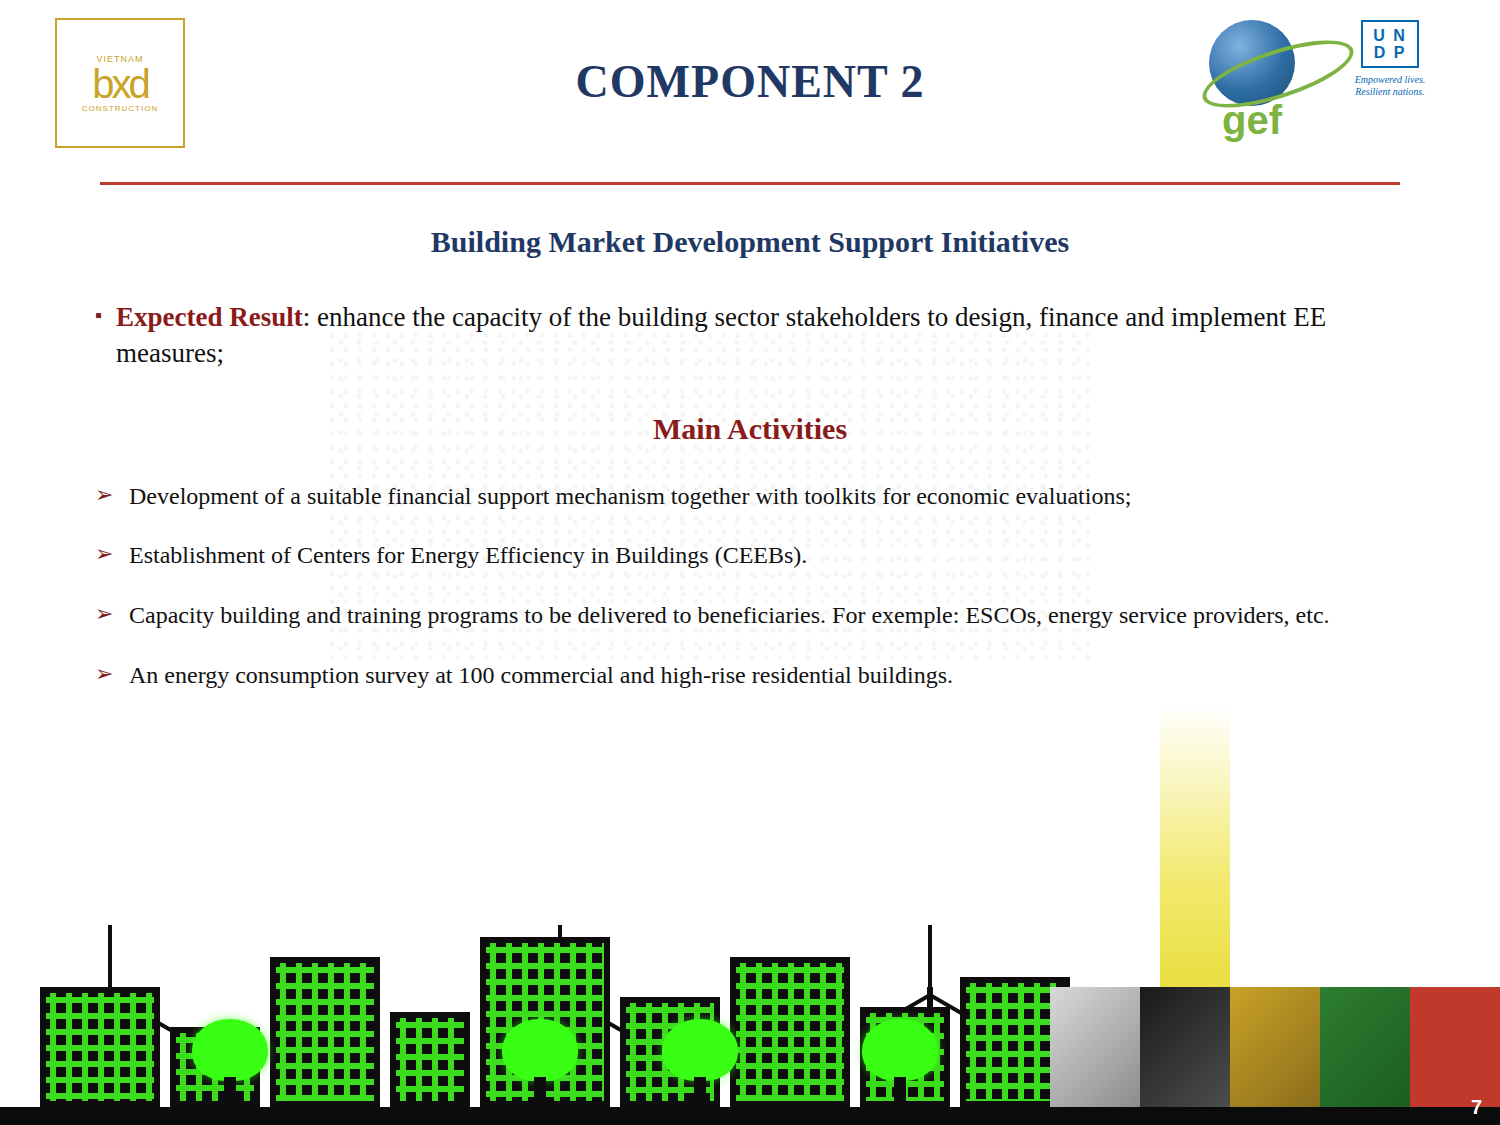VIETNAM bxd CONSTRUCTION
COMPONENT 2
gef
U N
D P
Empowered lives.
Resilient nations.
Building Market Development Support Initiatives
▪ Expected Result: enhance the capacity of the building sector stakeholders to design, finance and implement EE measures;
Main Activities
➢Development of a suitable financial support mechanism together with toolkits for economic evaluations;
➢Establishment of Centers for Energy Efficiency in Buildings (CEEBs).
➢Capacity building and training programs to be delivered to beneficiaries. For exemple: ESCOs, energy service providers, etc.
➢An energy consumption survey at 100 commercial and high-rise residential buildings.
7